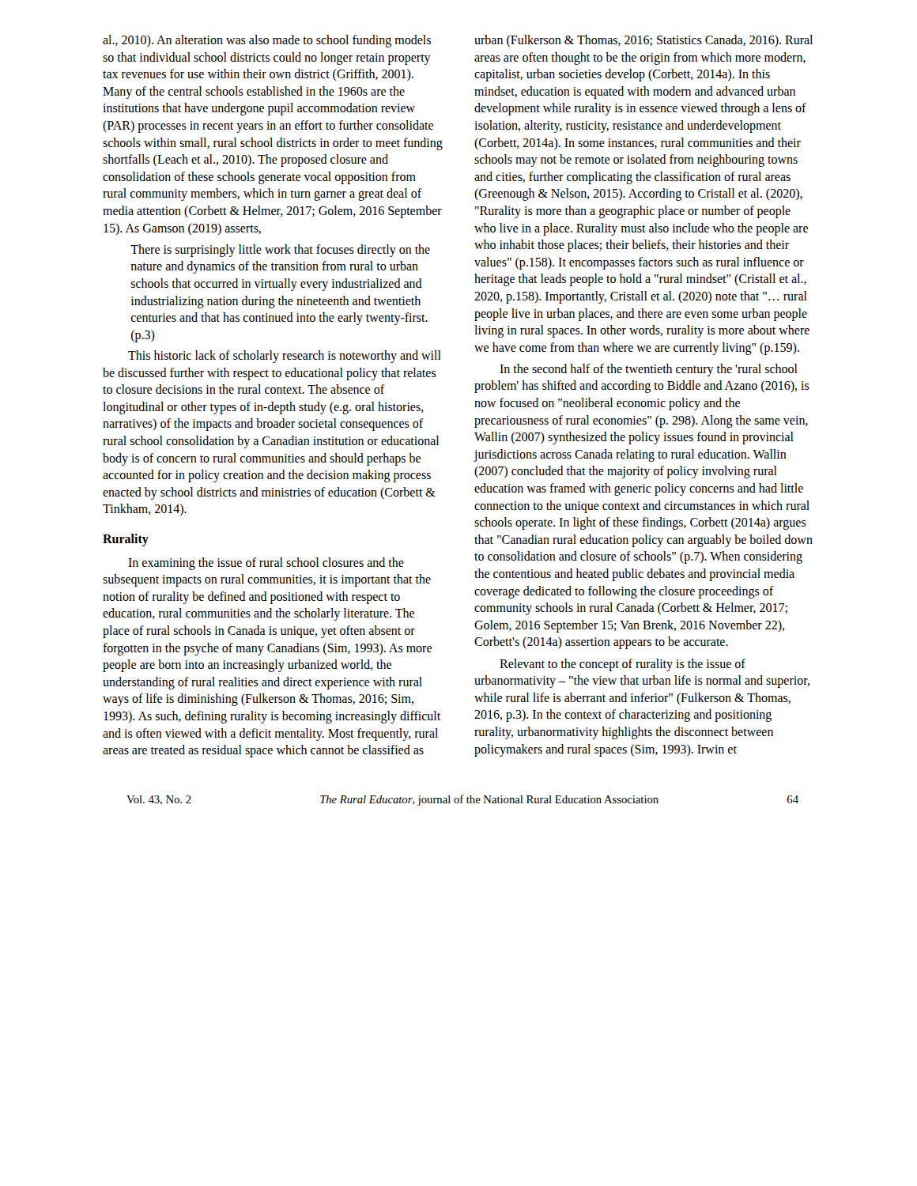al., 2010). An alteration was also made to school funding models so that individual school districts could no longer retain property tax revenues for use within their own district (Griffith, 2001). Many of the central schools established in the 1960s are the institutions that have undergone pupil accommodation review (PAR) processes in recent years in an effort to further consolidate schools within small, rural school districts in order to meet funding shortfalls (Leach et al., 2010). The proposed closure and consolidation of these schools generate vocal opposition from rural community members, which in turn garner a great deal of media attention (Corbett & Helmer, 2017; Golem, 2016 September 15). As Gamson (2019) asserts,
There is surprisingly little work that focuses directly on the nature and dynamics of the transition from rural to urban schools that occurred in virtually every industrialized and industrializing nation during the nineteenth and twentieth centuries and that has continued into the early twenty-first. (p.3)
This historic lack of scholarly research is noteworthy and will be discussed further with respect to educational policy that relates to closure decisions in the rural context. The absence of longitudinal or other types of in-depth study (e.g. oral histories, narratives) of the impacts and broader societal consequences of rural school consolidation by a Canadian institution or educational body is of concern to rural communities and should perhaps be accounted for in policy creation and the decision making process enacted by school districts and ministries of education (Corbett & Tinkham, 2014).
Rurality
In examining the issue of rural school closures and the subsequent impacts on rural communities, it is important that the notion of rurality be defined and positioned with respect to education, rural communities and the scholarly literature. The place of rural schools in Canada is unique, yet often absent or forgotten in the psyche of many Canadians (Sim, 1993). As more people are born into an increasingly urbanized world, the understanding of rural realities and direct experience with rural ways of life is diminishing (Fulkerson & Thomas, 2016; Sim, 1993). As such, defining rurality is becoming increasingly difficult and is often viewed with a deficit mentality. Most frequently, rural areas are treated as residual space which cannot be classified as urban (Fulkerson & Thomas, 2016; Statistics Canada, 2016). Rural areas are often thought to be the origin from which more modern, capitalist, urban societies develop (Corbett, 2014a). In this mindset, education is equated with modern and advanced urban development while rurality is in essence viewed through a lens of isolation, alterity, rusticity, resistance and underdevelopment (Corbett, 2014a). In some instances, rural communities and their schools may not be remote or isolated from neighbouring towns and cities, further complicating the classification of rural areas (Greenough & Nelson, 2015). According to Cristall et al. (2020), "Rurality is more than a geographic place or number of people who live in a place. Rurality must also include who the people are who inhabit those places; their beliefs, their histories and their values" (p.158). It encompasses factors such as rural influence or heritage that leads people to hold a "rural mindset" (Cristall et al., 2020, p.158). Importantly, Cristall et al. (2020) note that "… rural people live in urban places, and there are even some urban people living in rural spaces. In other words, rurality is more about where we have come from than where we are currently living" (p.159).
In the second half of the twentieth century the 'rural school problem' has shifted and according to Biddle and Azano (2016), is now focused on "neoliberal economic policy and the precariousness of rural economies" (p. 298). Along the same vein, Wallin (2007) synthesized the policy issues found in provincial jurisdictions across Canada relating to rural education. Wallin (2007) concluded that the majority of policy involving rural education was framed with generic policy concerns and had little connection to the unique context and circumstances in which rural schools operate. In light of these findings, Corbett (2014a) argues that "Canadian rural education policy can arguably be boiled down to consolidation and closure of schools" (p.7). When considering the contentious and heated public debates and provincial media coverage dedicated to following the closure proceedings of community schools in rural Canada (Corbett & Helmer, 2017; Golem, 2016 September 15; Van Brenk, 2016 November 22), Corbett's (2014a) assertion appears to be accurate.
Relevant to the concept of rurality is the issue of urbanormativity – "the view that urban life is normal and superior, while rural life is aberrant and inferior" (Fulkerson & Thomas, 2016, p.3). In the context of characterizing and positioning rurality, urbanormativity highlights the disconnect between policymakers and rural spaces (Sim, 1993). Irwin et
Vol. 43, No. 2
The Rural Educator, journal of the National Rural Education Association
64